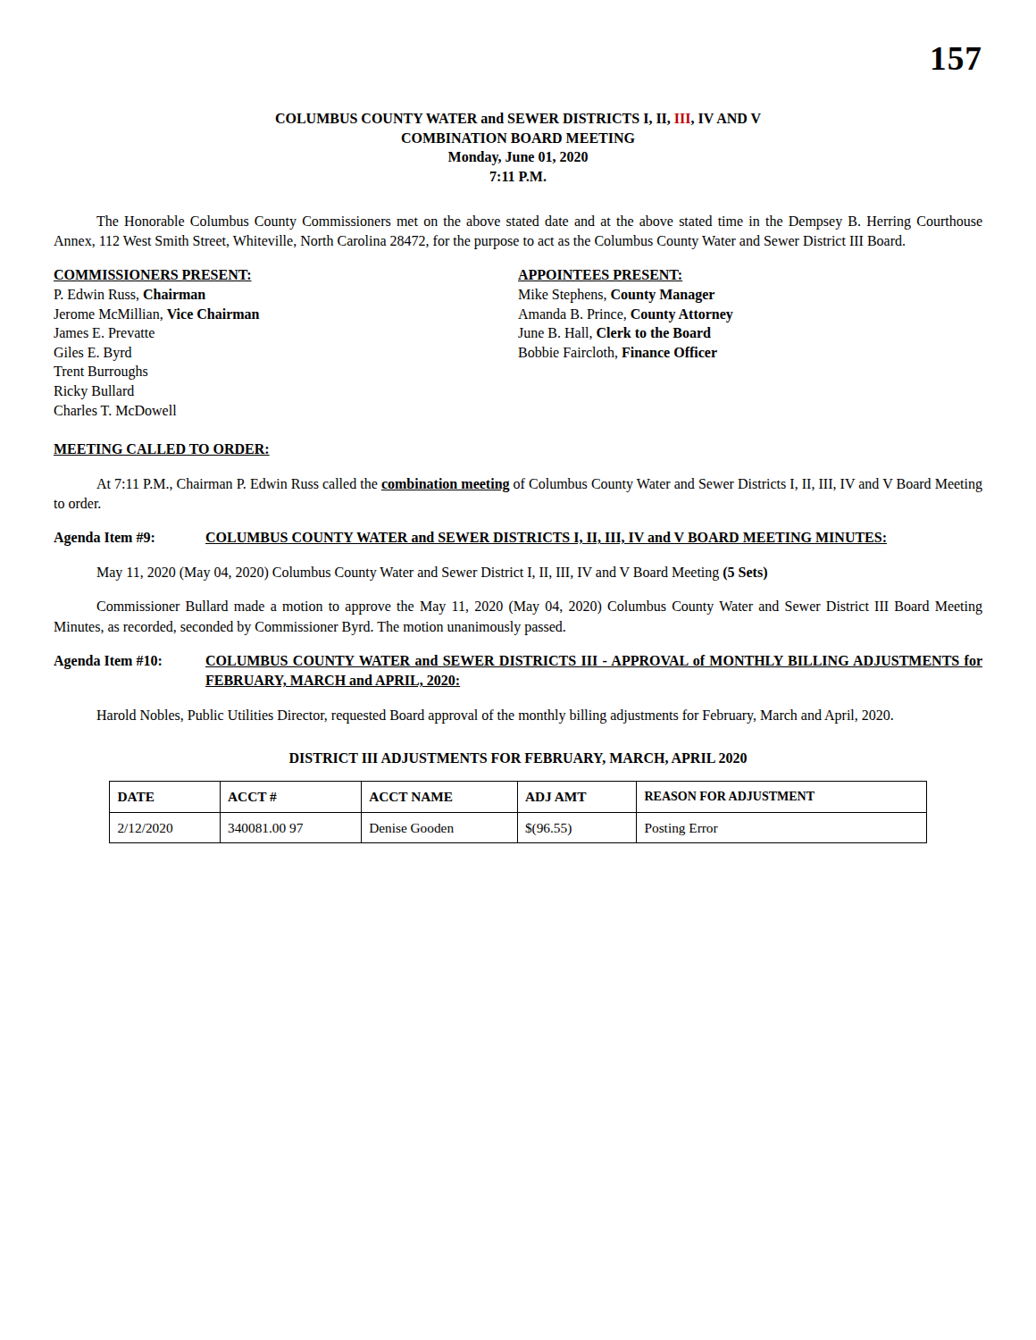157
COLUMBUS COUNTY WATER and SEWER DISTRICTS I, II, III, IV AND V COMBINATION BOARD MEETING Monday, June 01, 2020 7:11 P.M.
The Honorable Columbus County Commissioners met on the above stated date and at the above stated time in the Dempsey B. Herring Courthouse Annex, 112 West Smith Street, Whiteville, North Carolina 28472, for the purpose to act as the Columbus County Water and Sewer District III Board.
| COMMISSIONERS PRESENT: | APPOINTEES PRESENT: |
| P. Edwin Russ, Chairman | Mike Stephens, County Manager |
| Jerome McMillian, Vice Chairman | Amanda B. Prince, County Attorney |
| James E. Prevatte | June B. Hall, Clerk to the Board |
| Giles E. Byrd | Bobbie Faircloth, Finance Officer |
| Trent Burroughs | |
| Ricky Bullard | |
| Charles T. McDowell | |
MEETING CALLED TO ORDER:
At 7:11 P.M., Chairman P. Edwin Russ called the combination meeting of Columbus County Water and Sewer Districts I, II, III, IV and V Board Meeting to order.
| Agenda Item #9: | COLUMBUS COUNTY WATER and SEWER DISTRICTS I, II, III, IV and V BOARD MEETING MINUTES: |
May 11, 2020 (May 04, 2020) Columbus County Water and Sewer District I, II, III, IV and V Board Meeting (5 Sets)
Commissioner Bullard made a motion to approve the May 11, 2020 (May 04, 2020) Columbus County Water and Sewer District III Board Meeting Minutes, as recorded, seconded by Commissioner Byrd. The motion unanimously passed.
| Agenda Item #10: | COLUMBUS COUNTY WATER and SEWER DISTRICTS III - APPROVAL of MONTHLY BILLING ADJUSTMENTS for FEBRUARY, MARCH and APRIL, 2020: |
Harold Nobles, Public Utilities Director, requested Board approval of the monthly billing adjustments for February, March and April, 2020.
DISTRICT III ADJUSTMENTS FOR FEBRUARY, MARCH, APRIL 2020
| DATE | ACCT # | ACCT NAME | ADJ AMT | REASON FOR ADJUSTMENT |
| --- | --- | --- | --- | --- |
| 2/12/2020 | 340081.00 97 | Denise Gooden | $(96.55) | Posting Error |